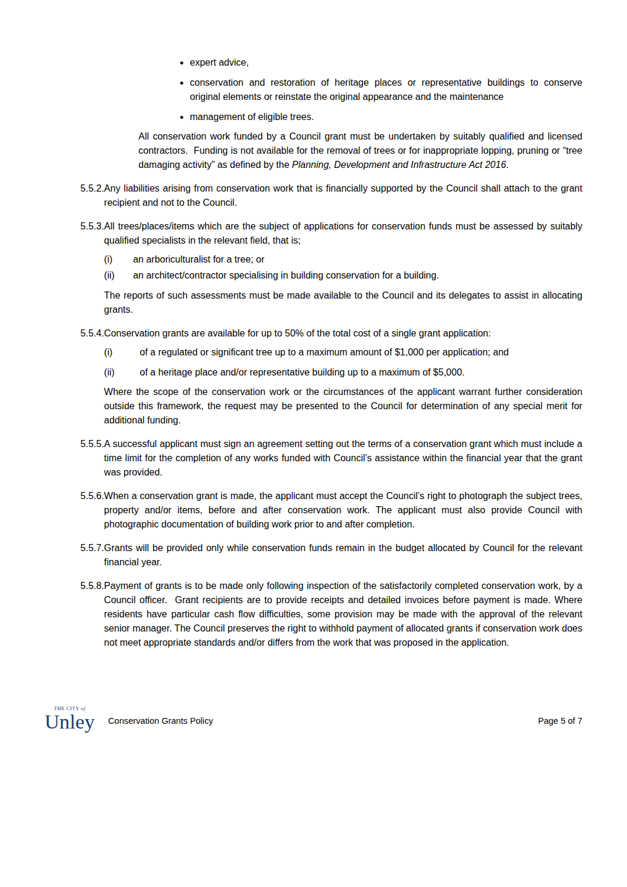expert advice,
conservation and restoration of heritage places or representative buildings to conserve original elements or reinstate the original appearance and the maintenance
management of eligible trees.
All conservation work funded by a Council grant must be undertaken by suitably qualified and licensed contractors. Funding is not available for the removal of trees or for inappropriate lopping, pruning or “tree damaging activity” as defined by the Planning, Development and Infrastructure Act 2016.
5.5.2.
Any liabilities arising from conservation work that is financially supported by the Council shall attach to the grant recipient and not to the Council.
5.5.3.
All trees/places/items which are the subject of applications for conservation funds must be assessed by suitably qualified specialists in the relevant field, that is;
(i) an arboriculturalist for a tree; or
(ii) an architect/contractor specialising in building conservation for a building.
The reports of such assessments must be made available to the Council and its delegates to assist in allocating grants.
5.5.4.
Conservation grants are available for up to 50% of the total cost of a single grant application:
(i) of a regulated or significant tree up to a maximum amount of $1,000 per application; and
(ii) of a heritage place and/or representative building up to a maximum of $5,000.
Where the scope of the conservation work or the circumstances of the applicant warrant further consideration outside this framework, the request may be presented to the Council for determination of any special merit for additional funding.
5.5.5.
A successful applicant must sign an agreement setting out the terms of a conservation grant which must include a time limit for the completion of any works funded with Council’s assistance within the financial year that the grant was provided.
5.5.6.
When a conservation grant is made, the applicant must accept the Council’s right to photograph the subject trees, property and/or items, before and after conservation work. The applicant must also provide Council with photographic documentation of building work prior to and after completion.
5.5.7.
Grants will be provided only while conservation funds remain in the budget allocated by Council for the relevant financial year.
5.5.8.
Payment of grants is to be made only following inspection of the satisfactorily completed conservation work, by a Council officer. Grant recipients are to provide receipts and detailed invoices before payment is made. Where residents have particular cash flow difficulties, some provision may be made with the approval of the relevant senior manager. The Council preserves the right to withhold payment of allocated grants if conservation work does not meet appropriate standards and/or differs from the work that was proposed in the application.
THE CITY of Unley
Conservation Grants Policy
Page 5 of 7